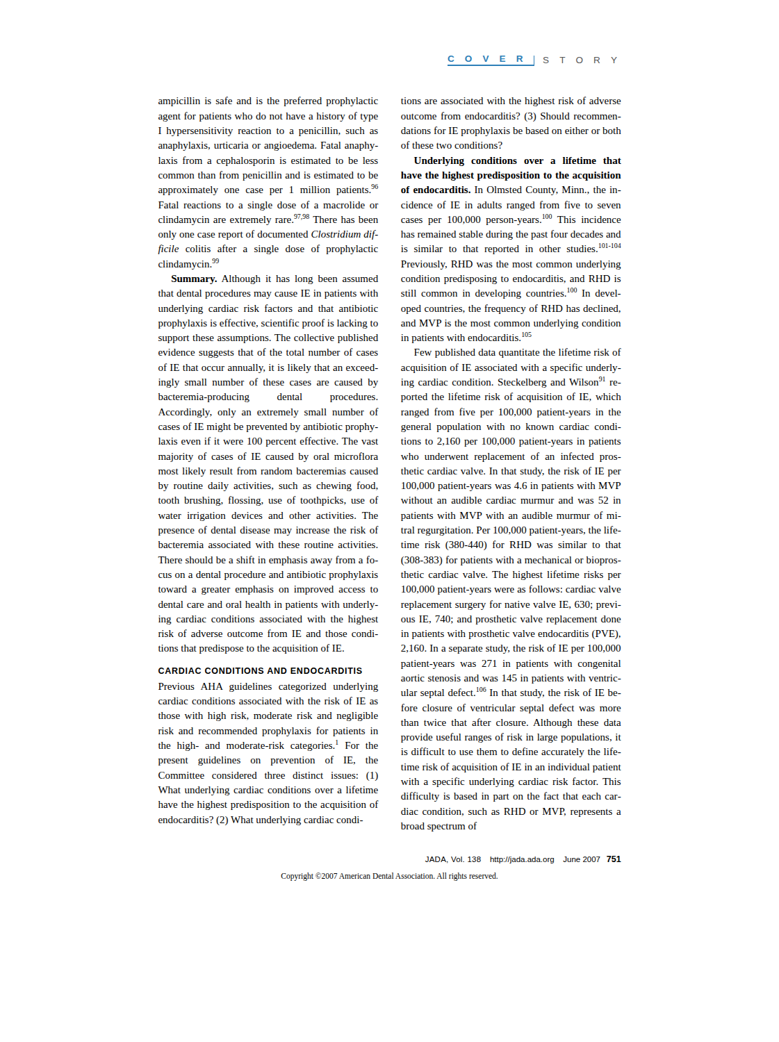C O V E R S T O R Y
ampicillin is safe and is the preferred prophylactic agent for patients who do not have a history of type I hypersensitivity reaction to a penicillin, such as anaphylaxis, urticaria or angioedema. Fatal anaphylaxis from a cephalosporin is estimated to be less common than from penicillin and is estimated to be approximately one case per 1 million patients.96 Fatal reactions to a single dose of a macrolide or clindamycin are extremely rare.97,98 There has been only one case report of documented Clostridium difficile colitis after a single dose of prophylactic clindamycin.99
Summary. Although it has long been assumed that dental procedures may cause IE in patients with underlying cardiac risk factors and that antibiotic prophylaxis is effective, scientific proof is lacking to support these assumptions. The collective published evidence suggests that of the total number of cases of IE that occur annually, it is likely that an exceedingly small number of these cases are caused by bacteremia-producing dental procedures. Accordingly, only an extremely small number of cases of IE might be prevented by antibiotic prophylaxis even if it were 100 percent effective. The vast majority of cases of IE caused by oral microflora most likely result from random bacteremias caused by routine daily activities, such as chewing food, tooth brushing, flossing, use of toothpicks, use of water irrigation devices and other activities. The presence of dental disease may increase the risk of bacteremia associated with these routine activities. There should be a shift in emphasis away from a focus on a dental procedure and antibiotic prophylaxis toward a greater emphasis on improved access to dental care and oral health in patients with underlying cardiac conditions associated with the highest risk of adverse outcome from IE and those conditions that predispose to the acquisition of IE.
Cardiac conditions and endocarditis
Previous AHA guidelines categorized underlying cardiac conditions associated with the risk of IE as those with high risk, moderate risk and negligible risk and recommended prophylaxis for patients in the high- and moderate-risk categories.1 For the present guidelines on prevention of IE, the Committee considered three distinct issues: (1) What underlying cardiac conditions over a lifetime have the highest predisposition to the acquisition of endocarditis? (2) What underlying cardiac condi-
tions are associated with the highest risk of adverse outcome from endocarditis? (3) Should recommendations for IE prophylaxis be based on either or both of these two conditions?
Underlying conditions over a lifetime that have the highest predisposition to the acquisition of endocarditis. In Olmsted County, Minn., the incidence of IE in adults ranged from five to seven cases per 100,000 person-years.100 This incidence has remained stable during the past four decades and is similar to that reported in other studies.101-104 Previously, RHD was the most common underlying condition predisposing to endocarditis, and RHD is still common in developing countries.100 In developed countries, the frequency of RHD has declined, and MVP is the most common underlying condition in patients with endocarditis.105
Few published data quantitate the lifetime risk of acquisition of IE associated with a specific underlying cardiac condition. Steckelberg and Wilson91 reported the lifetime risk of acquisition of IE, which ranged from five per 100,000 patient-years in the general population with no known cardiac conditions to 2,160 per 100,000 patient-years in patients who underwent replacement of an infected prosthetic cardiac valve. In that study, the risk of IE per 100,000 patient-years was 4.6 in patients with MVP without an audible cardiac murmur and was 52 in patients with MVP with an audible murmur of mitral regurgitation. Per 100,000 patient-years, the lifetime risk (380-440) for RHD was similar to that (308-383) for patients with a mechanical or bioprosthetic cardiac valve. The highest lifetime risks per 100,000 patient-years were as follows: cardiac valve replacement surgery for native valve IE, 630; previous IE, 740; and prosthetic valve replacement done in patients with prosthetic valve endocarditis (PVE), 2,160. In a separate study, the risk of IE per 100,000 patient-years was 271 in patients with congenital aortic stenosis and was 145 in patients with ventricular septal defect.106 In that study, the risk of IE before closure of ventricular septal defect was more than twice that after closure. Although these data provide useful ranges of risk in large populations, it is difficult to use them to define accurately the lifetime risk of acquisition of IE in an individual patient with a specific underlying cardiac risk factor. This difficulty is based in part on the fact that each cardiac condition, such as RHD or MVP, represents a broad spectrum of
JADA, Vol. 138 http://jada.ada.org June 2007751
Copyright ©2007 American Dental Association. All rights reserved.